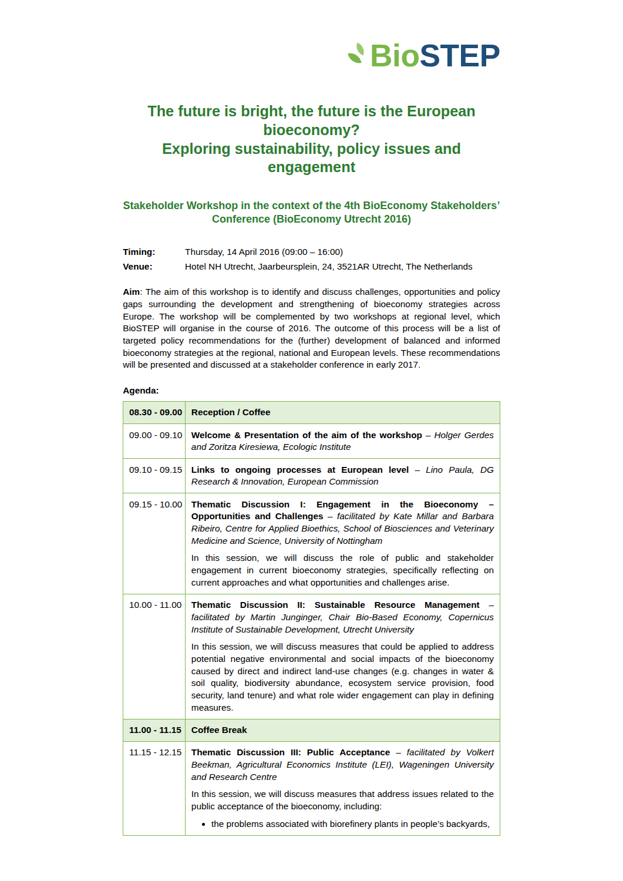Bio STEP
The future is bright, the future is the European bioeconomy?
Exploring sustainability, policy issues and engagement
Stakeholder Workshop in the context of the 4th BioEconomy Stakeholders’
Conference (BioEconomy Utrecht 2016)
Timing:
Thursday, 14 April 2016 (09:00 – 16:00)
Venue:
Hotel NH Utrecht, Jaarbeursplein, 24, 3521AR Utrecht, The Netherlands
Aim: The aim of this workshop is to identify and discuss challenges, opportunities and policy gaps surrounding the development and strengthening of bioeconomy strategies across Europe. The workshop will be complemented by two workshops at regional level, which BioSTEP will organise in the course of 2016. The outcome of this process will be a list of targeted policy recommendations for the (further) development of balanced and informed bioeconomy strategies at the regional, national and European levels. These recommendations will be presented and discussed at a stakeholder conference in early 2017.
Agenda:
| 08.30 - 09.00 | Reception / Coffee |
| 09.00 - 09.10 | Welcome & Presentation of the aim of the workshop – Holger Gerdes and Zoritza Kiresiewa, Ecologic Institute |
| 09.10 - 09.15 | Links to ongoing processes at European level – Lino Paula, DG Research & Innovation, European Commission |
| 09.15 - 10.00 | Thematic Discussion I: Engagement in the Bioeconomy – Opportunities and Challenges – facilitated by Kate Millar and Barbara Ribeiro, Centre for Applied Bioethics, School of Biosciences and Veterinary Medicine and Science, University of Nottingham In this session, we will discuss the role of public and stakeholder engagement in current bioeconomy strategies, specifically reflecting on current approaches and what opportunities and challenges arise. |
| 10.00 - 11.00 | Thematic Discussion II: Sustainable Resource Management – facilitated by Martin Junginger, Chair Bio-Based Economy, Copernicus Institute of Sustainable Development, Utrecht University In this session, we will discuss measures that could be applied to address potential negative environmental and social impacts of the bioeconomy caused by direct and indirect land-use changes (e.g. changes in water & soil quality, biodiversity abundance, ecosystem service provision, food security, land tenure) and what role wider engagement can play in defining measures. |
| 11.00 - 11.15 | Coffee Break |
| 11.15 - 12.15 | Thematic Discussion III: Public Acceptance – facilitated by Volkert Beekman, Agricultural Economics Institute (LEI), Wageningen University and Research Centre In this session, we will discuss measures that address issues related to the public acceptance of the bioeconomy, including: the problems associated with biorefinery plants in people’s backyards, |